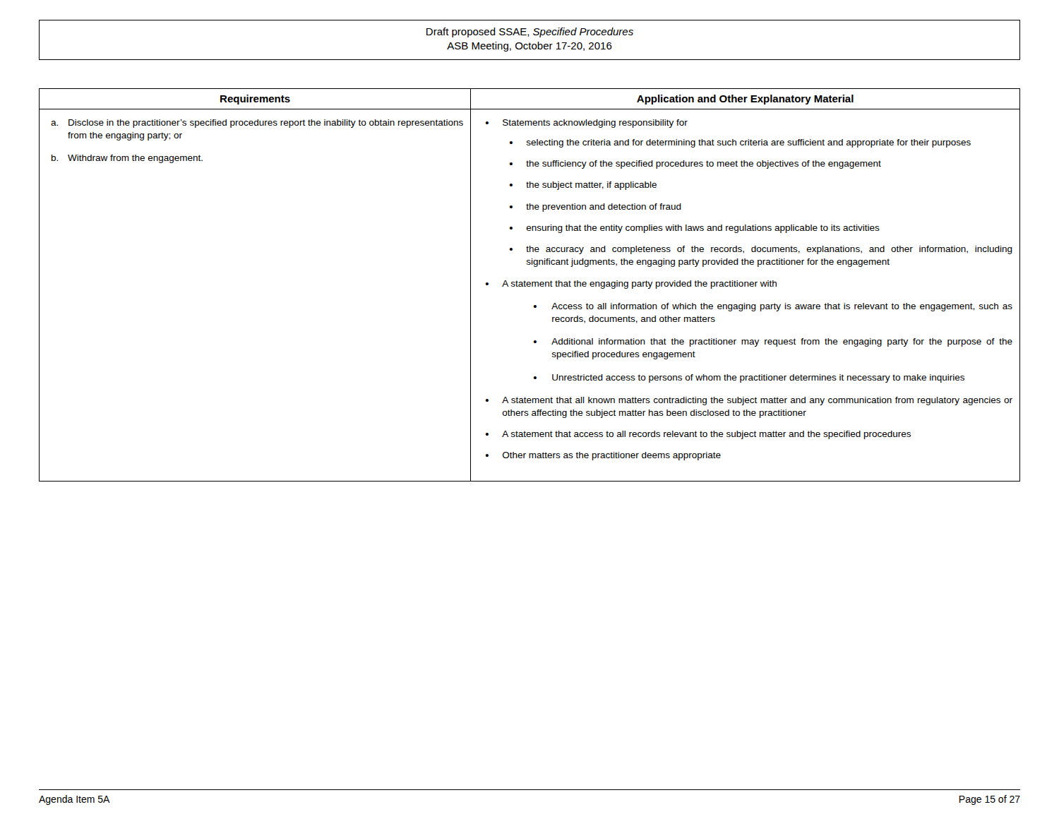Draft proposed SSAE, Specified Procedures
ASB Meeting, October 17-20, 2016
| Requirements | Application and Other Explanatory Material |
| --- | --- |
| a. Disclose in the practitioner’s specified procedures report the inability to obtain representations from the engaging party; or b. Withdraw from the engagement. | Statements acknowledging responsibility for selecting the criteria and for determining that such criteria are sufficient and appropriate for their purposes the sufficiency of the specified procedures to meet the objectives of the engagement the subject matter, if applicable the prevention and detection of fraud ensuring that the entity complies with laws and regulations applicable to its activities the accuracy and completeness of the records, documents, explanations, and other information, including significant judgments, the engaging party provided the practitioner for the engagement A statement that the engaging party provided the practitioner with Access to all information of which the engaging party is aware that is relevant to the engagement, such as records, documents, and other matters Additional information that the practitioner may request from the engaging party for the purpose of the specified procedures engagement Unrestricted access to persons of whom the practitioner determines it necessary to make inquiries A statement that all known matters contradicting the subject matter and any communication from regulatory agencies or others affecting the subject matter has been disclosed to the practitioner A statement that access to all records relevant to the subject matter and the specified procedures Other matters as the practitioner deems appropriate |
Agenda Item 5A
Page 15 of 27